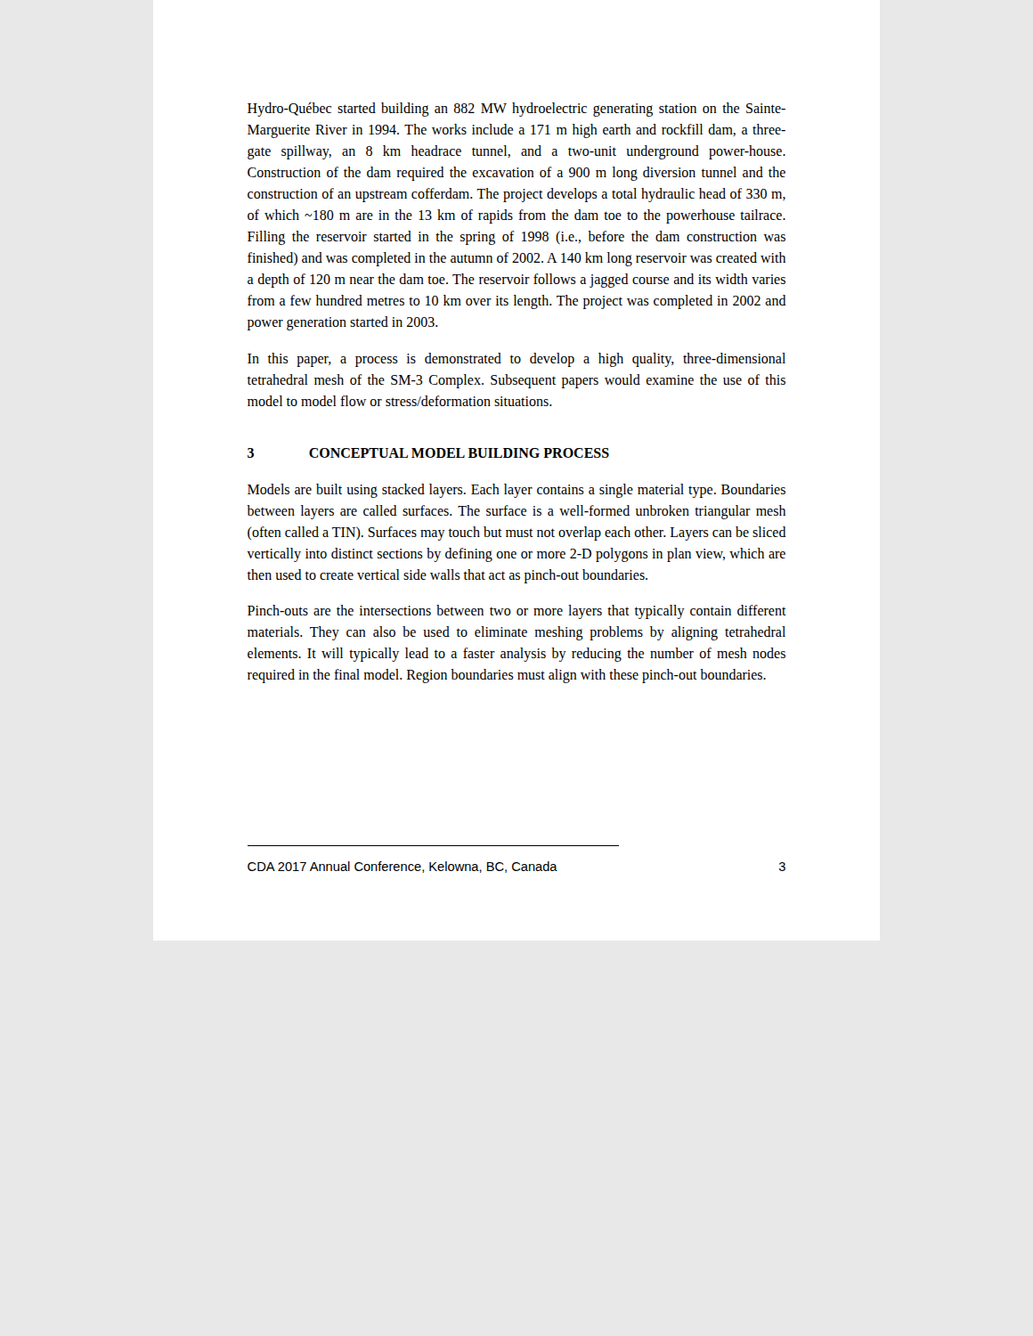Hydro-Québec started building an 882 MW hydroelectric generating station on the Sainte-Marguerite River in 1994. The works include a 171 m high earth and rockfill dam, a three-gate spillway, an 8 km headrace tunnel, and a two-unit underground power-house. Construction of the dam required the excavation of a 900 m long diversion tunnel and the construction of an upstream cofferdam. The project develops a total hydraulic head of 330 m, of which ~180 m are in the 13 km of rapids from the dam toe to the powerhouse tailrace. Filling the reservoir started in the spring of 1998 (i.e., before the dam construction was finished) and was completed in the autumn of 2002. A 140 km long reservoir was created with a depth of 120 m near the dam toe. The reservoir follows a jagged course and its width varies from a few hundred metres to 10 km over its length. The project was completed in 2002 and power generation started in 2003.
In this paper, a process is demonstrated to develop a high quality, three-dimensional tetrahedral mesh of the SM-3 Complex. Subsequent papers would examine the use of this model to model flow or stress/deformation situations.
3 Conceptual Model Building Process
Models are built using stacked layers. Each layer contains a single material type. Boundaries between layers are called surfaces. The surface is a well-formed unbroken triangular mesh (often called a TIN). Surfaces may touch but must not overlap each other. Layers can be sliced vertically into distinct sections by defining one or more 2-D polygons in plan view, which are then used to create vertical side walls that act as pinch-out boundaries.
Pinch-outs are the intersections between two or more layers that typically contain different materials. They can also be used to eliminate meshing problems by aligning tetrahedral elements. It will typically lead to a faster analysis by reducing the number of mesh nodes required in the final model. Region boundaries must align with these pinch-out boundaries.
CDA 2017 Annual Conference, Kelowna, BC, Canada 3